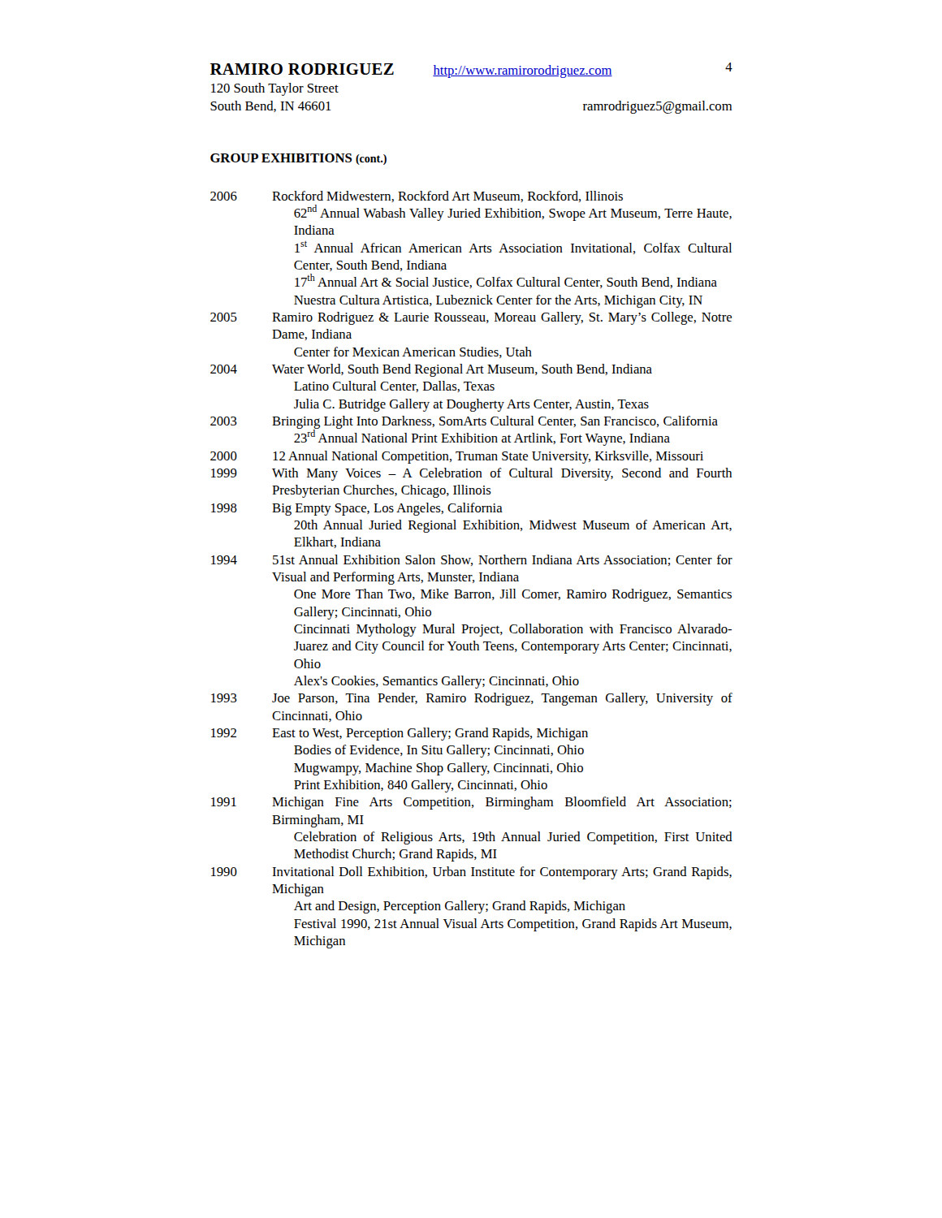4
RAMIRO RODRIGUEZ http://www.ramirorodriguez.com
120 South Taylor Street
South Bend, IN 46601 ramrodriguez5@gmail.com
GROUP EXHIBITIONS (cont.)
| 2006 | Rockford Midwestern, Rockford Art Museum, Rockford, Illinois 62 nd Annual Wabash Valley Juried Exhibition, Swope Art Museum, Terre Haute, Indiana 1 st Annual African American Arts Association Invitational, Colfax Cultural Center, South Bend, Indiana 17 th Annual Art & Social Justice, Colfax Cultural Center, South Bend, Indiana Nuestra Cultura Artistica, Lubeznick Center for the Arts, Michigan City, IN |
| 2005 | Ramiro Rodriguez & Laurie Rousseau, Moreau Gallery, St. Mary’s College, Notre Dame, Indiana Center for Mexican American Studies, Utah |
| 2004 | Water World, South Bend Regional Art Museum, South Bend, Indiana Latino Cultural Center, Dallas, Texas Julia C. Butridge Gallery at Dougherty Arts Center, Austin, Texas |
| 2003 | Bringing Light Into Darkness, SomArts Cultural Center, San Francisco, California 23 rd Annual National Print Exhibition at Artlink, Fort Wayne, Indiana |
| 2000 | 12 Annual National Competition, Truman State University, Kirksville, Missouri |
| 1999 | With Many Voices – A Celebration of Cultural Diversity, Second and Fourth Presbyterian Churches, Chicago, Illinois |
| 1998 | Big Empty Space, Los Angeles, California 20th Annual Juried Regional Exhibition, Midwest Museum of American Art, Elkhart, Indiana |
| 1994 | 51st Annual Exhibition Salon Show, Northern Indiana Arts Association; Center for Visual and Performing Arts, Munster, Indiana One More Than Two, Mike Barron, Jill Comer, Ramiro Rodriguez, Semantics Gallery; Cincinnati, Ohio Cincinnati Mythology Mural Project, Collaboration with Francisco Alvarado-Juarez and City Council for Youth Teens, Contemporary Arts Center; Cincinnati, Ohio Alex's Cookies, Semantics Gallery; Cincinnati, Ohio |
| 1993 | Joe Parson, Tina Pender, Ramiro Rodriguez, Tangeman Gallery, University of Cincinnati, Ohio |
| 1992 | East to West, Perception Gallery; Grand Rapids, Michigan Bodies of Evidence, In Situ Gallery; Cincinnati, Ohio Mugwampy, Machine Shop Gallery, Cincinnati, Ohio Print Exhibition, 840 Gallery, Cincinnati, Ohio |
| 1991 | Michigan Fine Arts Competition, Birmingham Bloomfield Art Association; Birmingham, MI Celebration of Religious Arts, 19th Annual Juried Competition, First United Methodist Church; Grand Rapids, MI |
| 1990 | Invitational Doll Exhibition, Urban Institute for Contemporary Arts; Grand Rapids, Michigan Art and Design, Perception Gallery; Grand Rapids, Michigan Festival 1990, 21st Annual Visual Arts Competition, Grand Rapids Art Museum, Michigan |